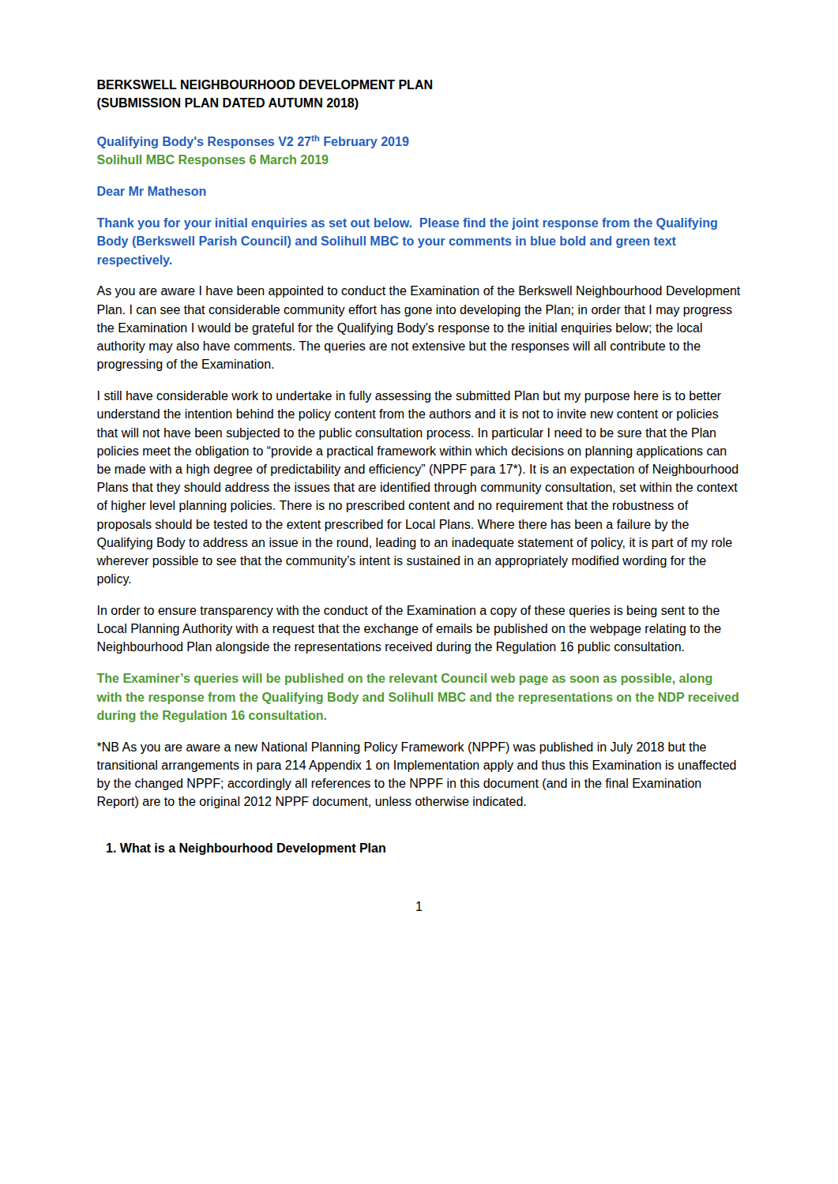BERKSWELL NEIGHBOURHOOD DEVELOPMENT PLAN
(SUBMISSION PLAN DATED AUTUMN 2018)
Qualifying Body's Responses V2 27th February 2019
Solihull MBC Responses 6 March 2019
Dear Mr Matheson
Thank you for your initial enquiries as set out below. Please find the joint response from the Qualifying Body (Berkswell Parish Council) and Solihull MBC to your comments in blue bold and green text respectively.
As you are aware I have been appointed to conduct the Examination of the Berkswell Neighbourhood Development Plan. I can see that considerable community effort has gone into developing the Plan; in order that I may progress the Examination I would be grateful for the Qualifying Body's response to the initial enquiries below; the local authority may also have comments. The queries are not extensive but the responses will all contribute to the progressing of the Examination.
I still have considerable work to undertake in fully assessing the submitted Plan but my purpose here is to better understand the intention behind the policy content from the authors and it is not to invite new content or policies that will not have been subjected to the public consultation process. In particular I need to be sure that the Plan policies meet the obligation to “provide a practical framework within which decisions on planning applications can be made with a high degree of predictability and efficiency” (NPPF para 17*). It is an expectation of Neighbourhood Plans that they should address the issues that are identified through community consultation, set within the context of higher level planning policies. There is no prescribed content and no requirement that the robustness of proposals should be tested to the extent prescribed for Local Plans. Where there has been a failure by the Qualifying Body to address an issue in the round, leading to an inadequate statement of policy, it is part of my role wherever possible to see that the community’s intent is sustained in an appropriately modified wording for the policy.
In order to ensure transparency with the conduct of the Examination a copy of these queries is being sent to the Local Planning Authority with a request that the exchange of emails be published on the webpage relating to the Neighbourhood Plan alongside the representations received during the Regulation 16 public consultation.
The Examiner’s queries will be published on the relevant Council web page as soon as possible, along with the response from the Qualifying Body and Solihull MBC and the representations on the NDP received during the Regulation 16 consultation.
*NB As you are aware a new National Planning Policy Framework (NPPF) was published in July 2018 but the transitional arrangements in para 214 Appendix 1 on Implementation apply and thus this Examination is unaffected by the changed NPPF; accordingly all references to the NPPF in this document (and in the final Examination Report) are to the original 2012 NPPF document, unless otherwise indicated.
1. What is a Neighbourhood Development Plan
1